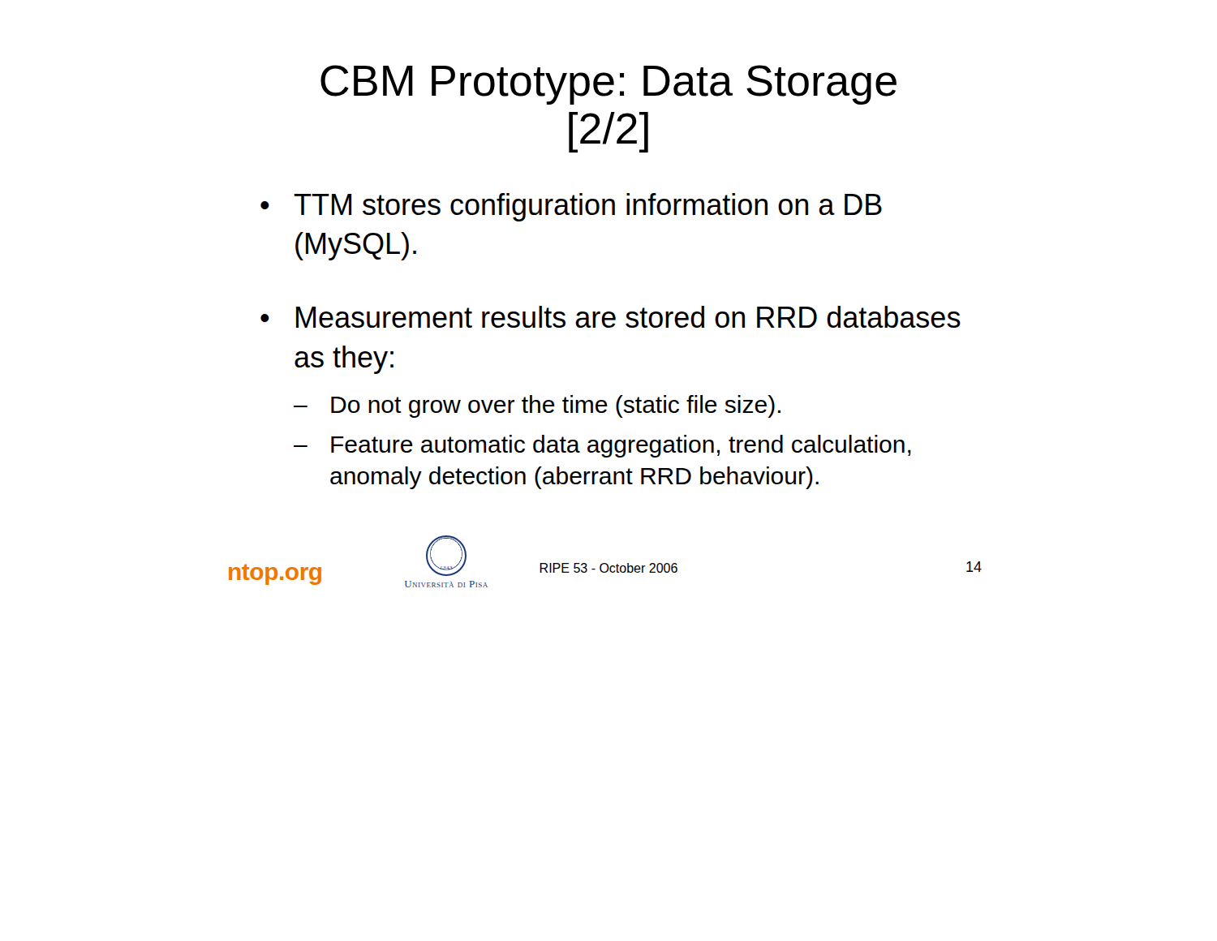CBM Prototype: Data Storage
[2/2]
TTM stores configuration information on a DB (MySQL).
Measurement results are stored on RRD databases as they:
Do not grow over the time (static file size).
Feature automatic data aggregation, trend calculation, anomaly detection (aberrant RRD behaviour).
ntop.org
Università di Pisa
RIPE 53 - October 2006
14